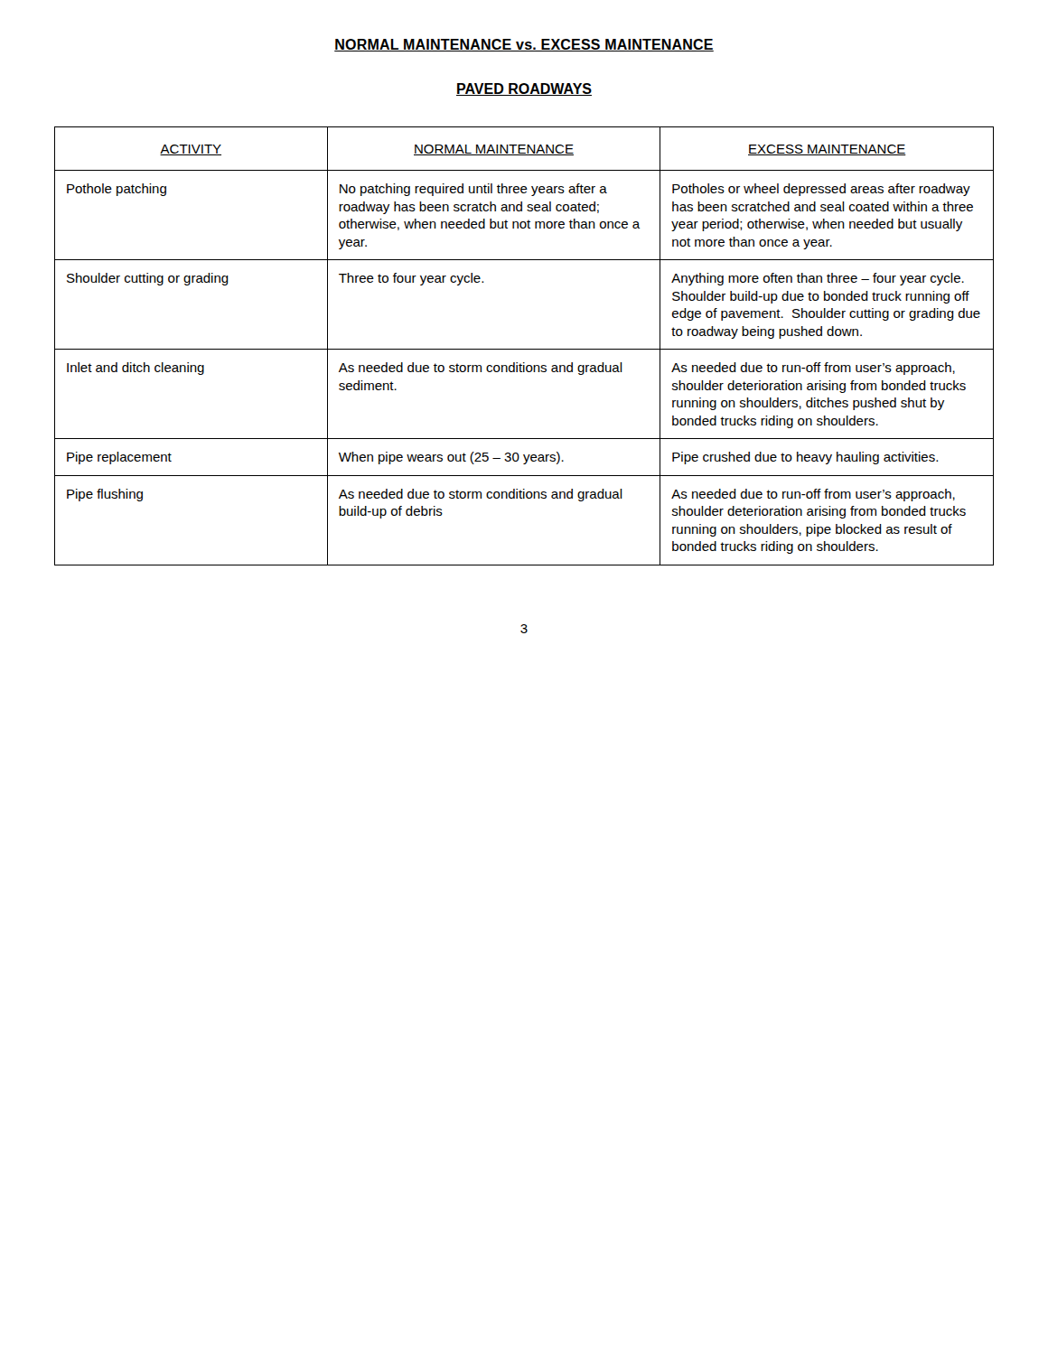NORMAL MAINTENANCE vs. EXCESS MAINTENANCE
PAVED ROADWAYS
| ACTIVITY | NORMAL MAINTENANCE | EXCESS MAINTENANCE |
| --- | --- | --- |
| Pothole patching | No patching required until three years after a roadway has been scratch and seal coated; otherwise, when needed but not more than once a year. | Potholes or wheel depressed areas after roadway has been scratched and seal coated within a three year period; otherwise, when needed but usually not more than once a year. |
| Shoulder cutting or grading | Three to four year cycle. | Anything more often than three – four year cycle. Shoulder build-up due to bonded truck running off edge of pavement. Shoulder cutting or grading due to roadway being pushed down. |
| Inlet and ditch cleaning | As needed due to storm conditions and gradual sediment. | As needed due to run-off from user’s approach, shoulder deterioration arising from bonded trucks running on shoulders, ditches pushed shut by bonded trucks riding on shoulders. |
| Pipe replacement | When pipe wears out (25 – 30 years). | Pipe crushed due to heavy hauling activities. |
| Pipe flushing | As needed due to storm conditions and gradual build-up of debris | As needed due to run-off from user’s approach, shoulder deterioration arising from bonded trucks running on shoulders, pipe blocked as result of bonded trucks riding on shoulders. |
3